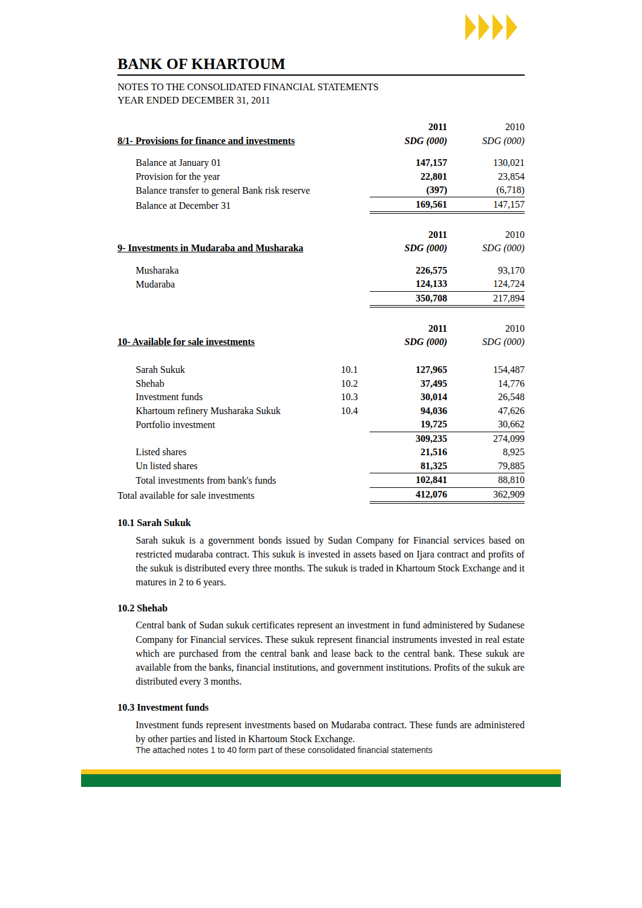BANK OF KHARTOUM
NOTES TO THE CONSOLIDATED FINANCIAL STATEMENTS
YEAR ENDED DECEMBER 31, 2011
| | | 2011 | 2010 |
| 8/1- Provisions for finance and investments | | SDG (000) | SDG (000) |
| Balance at January 01 | | 147,157 | 130,021 |
| Provision for the year | | 22,801 | 23,854 |
| Balance transfer to general Bank risk reserve | | (397) | (6,718) |
| Balance at December 31 | | 169,561 | 147,157 |
| | | 2011 | 2010 |
| 9- Investments in Mudaraba and Musharaka | | SDG (000) | SDG (000) |
| Musharaka | | 226,575 | 93,170 |
| Mudaraba | | 124,133 | 124,724 |
| | | 350,708 | 217,894 |
| | | 2011 | 2010 |
| 10- Available for sale investments | | SDG (000) | SDG (000) |
| Sarah Sukuk | 10.1 | 127,965 | 154,487 |
| Shehab | 10.2 | 37,495 | 14,776 |
| Investment funds | 10.3 | 30,014 | 26,548 |
| Khartoum refinery Musharaka Sukuk | 10.4 | 94,036 | 47,626 |
| Portfolio investment | | 19,725 | 30,662 |
| | | 309,235 | 274,099 |
| Listed shares | | 21,516 | 8,925 |
| Un listed shares | | 81,325 | 79,885 |
| Total investments from bank's funds | | 102,841 | 88,810 |
| Total available for sale investments | | 412,076 | 362,909 |
10.1 Sarah Sukuk
Sarah sukuk is a government bonds issued by Sudan Company for Financial services based on restricted mudaraba contract. This sukuk is invested in assets based on Ijara contract and profits of the sukuk is distributed every three months. The sukuk is traded in Khartoum Stock Exchange and it matures in 2 to 6 years.
10.2 Shehab
Central bank of Sudan sukuk certificates represent an investment in fund administered by Sudanese Company for Financial services. These sukuk represent financial instruments invested in real estate which are purchased from the central bank and lease back to the central bank. These sukuk are available from the banks, financial institutions, and government institutions. Profits of the sukuk are distributed every 3 months.
10.3 Investment funds
Investment funds represent investments based on Mudaraba contract. These funds are administered by other parties and listed in Khartoum Stock Exchange.
The attached notes 1 to 40 form part of these consolidated financial statements